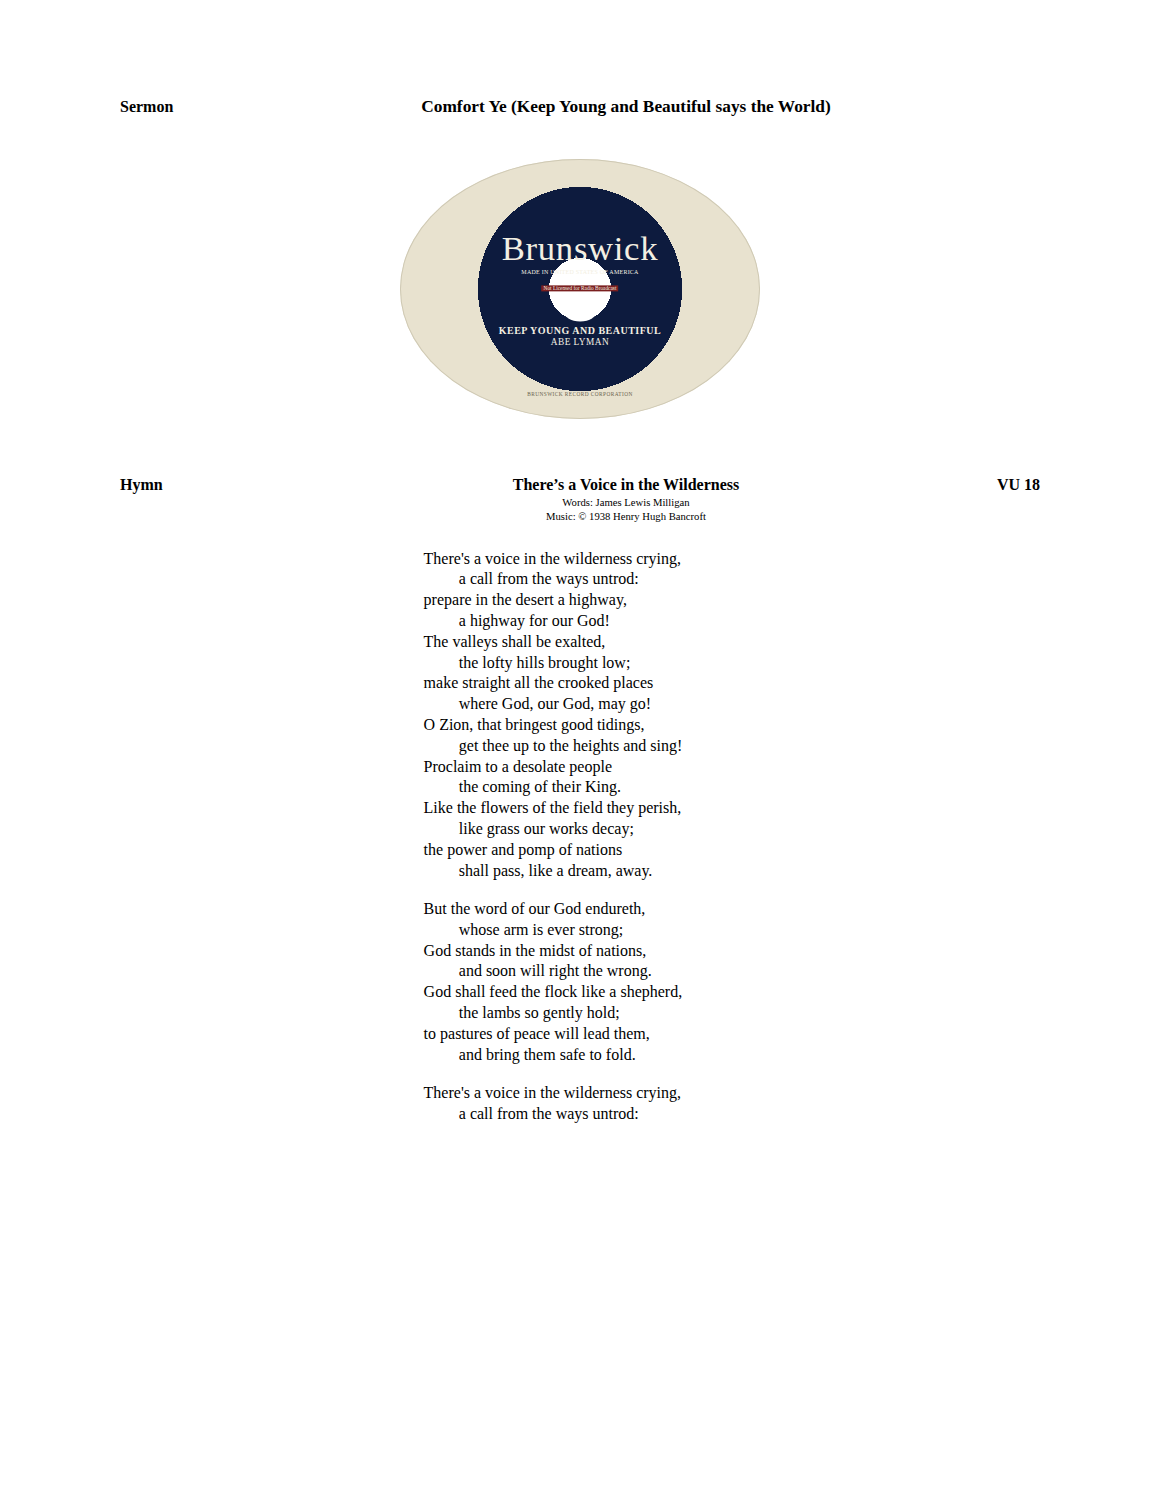Sermon Comfort Ye (Keep Young and Beautiful says the World)
Brunswick
MADE IN UNITED STATES OF AMERICA
Not Licensed for Radio Broadcast
KEEP YOUNG AND BEAUTIFUL
ABE LYMAN
BRUNSWICK RECORD CORPORATION
Hymn There’s a Voice in the Wilderness
Words: James Lewis Milligan
Music: © 1938 Henry Hugh Bancroft
VU 18
There's a voice in the wilderness crying,
a call from the ways untrod:
prepare in the desert a highway,
a highway for our God!
The valleys shall be exalted,
the lofty hills brought low;
make straight all the crooked places
where God, our God, may go!
O Zion, that bringest good tidings,
get thee up to the heights and sing!
Proclaim to a desolate people
the coming of their King.
Like the flowers of the field they perish,
like grass our works decay;
the power and pomp of nations
shall pass, like a dream, away.
But the word of our God endureth,
whose arm is ever strong;
God stands in the midst of nations,
and soon will right the wrong.
God shall feed the flock like a shepherd,
the lambs so gently hold;
to pastures of peace will lead them,
and bring them safe to fold.
There's a voice in the wilderness crying,
a call from the ways untrod: